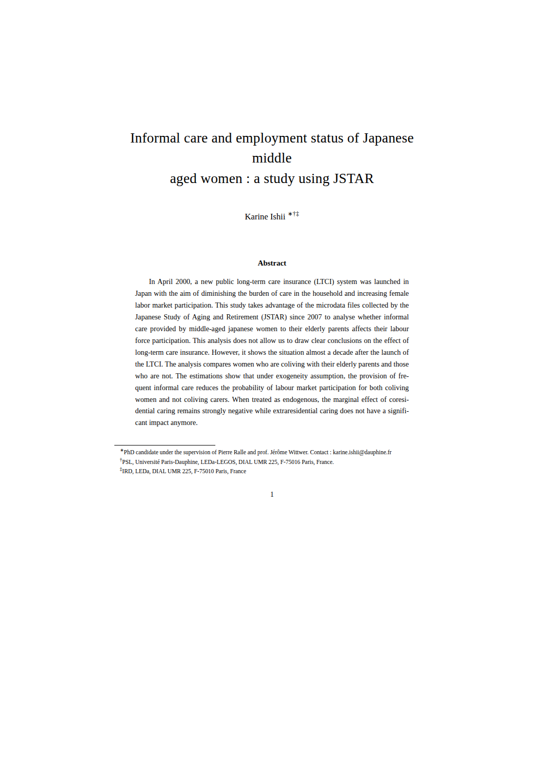Informal care and employment status of Japanese middle
aged women : a study using JSTAR
Karine Ishii ∗†‡
Abstract
In April 2000, a new public long-term care insurance (LTCI) system was launched in Japan with the aim of diminishing the burden of care in the household and increasing female labor market participation. This study takes advantage of the microdata files collected by the Japanese Study of Aging and Retirement (JSTAR) since 2007 to analyse whether informal care provided by middle-aged japanese women to their elderly parents affects their labour force participation. This analysis does not allow us to draw clear conclusions on the effect of long-term care insurance. However, it shows the situation almost a decade after the launch of the LTCI. The analysis compares women who are coliving with their elderly parents and those who are not. The estimations show that under exogeneity assumption, the provision of frequent informal care reduces the probability of labour market participation for both coliving women and not coliving carers. When treated as endogenous, the marginal effect of coresidential caring remains strongly negative while extraresidential caring does not have a significant impact anymore.
∗PhD candidate under the supervision of Pierre Ralle and prof. Jérôme Wittwer. Contact : karine.ishii@dauphine.fr
†PSL, Université Paris-Dauphine, LEDa-LEGOS, DIAL UMR 225, F-75016 Paris, France.
‡IRD, LEDa, DIAL UMR 225, F-75010 Paris, France
1